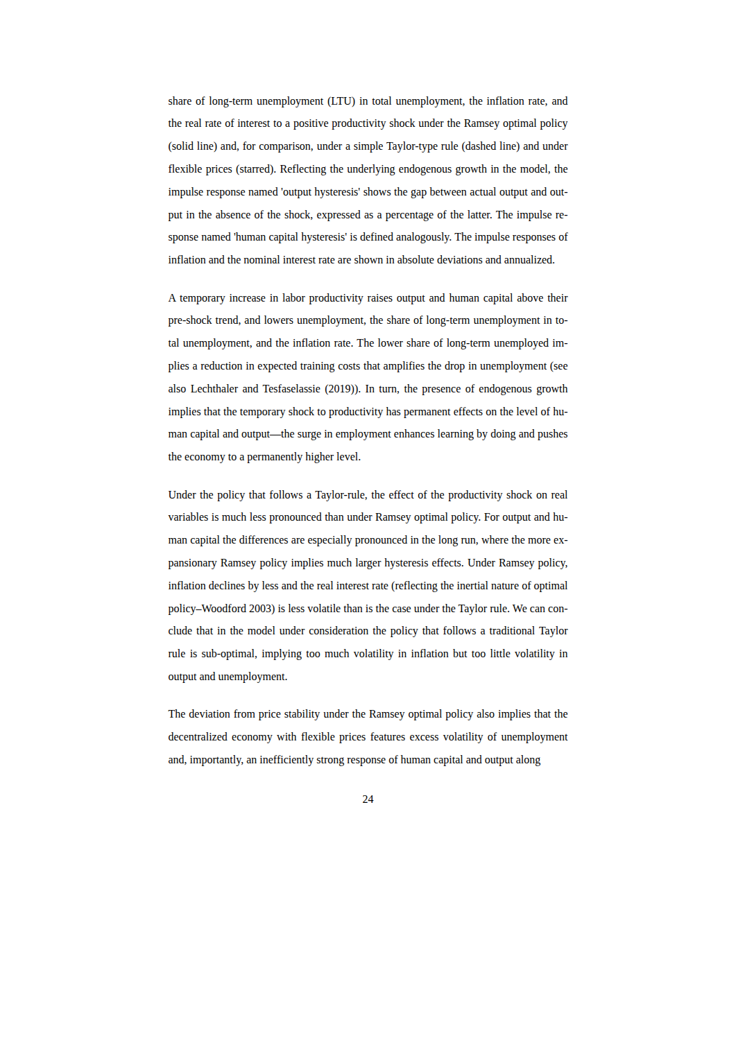share of long-term unemployment (LTU) in total unemployment, the inflation rate, and the real rate of interest to a positive productivity shock under the Ramsey optimal policy (solid line) and, for comparison, under a simple Taylor-type rule (dashed line) and under flexible prices (starred). Reflecting the underlying endogenous growth in the model, the impulse response named 'output hysteresis' shows the gap between actual output and output in the absence of the shock, expressed as a percentage of the latter. The impulse response named 'human capital hysteresis' is defined analogously. The impulse responses of inflation and the nominal interest rate are shown in absolute deviations and annualized.
A temporary increase in labor productivity raises output and human capital above their pre-shock trend, and lowers unemployment, the share of long-term unemployment in total unemployment, and the inflation rate. The lower share of long-term unemployed implies a reduction in expected training costs that amplifies the drop in unemployment (see also Lechthaler and Tesfaselassie (2019)). In turn, the presence of endogenous growth implies that the temporary shock to productivity has permanent effects on the level of human capital and output—the surge in employment enhances learning by doing and pushes the economy to a permanently higher level.
Under the policy that follows a Taylor-rule, the effect of the productivity shock on real variables is much less pronounced than under Ramsey optimal policy. For output and human capital the differences are especially pronounced in the long run, where the more expansionary Ramsey policy implies much larger hysteresis effects. Under Ramsey policy, inflation declines by less and the real interest rate (reflecting the inertial nature of optimal policy–Woodford 2003) is less volatile than is the case under the Taylor rule. We can conclude that in the model under consideration the policy that follows a traditional Taylor rule is sub-optimal, implying too much volatility in inflation but too little volatility in output and unemployment.
The deviation from price stability under the Ramsey optimal policy also implies that the decentralized economy with flexible prices features excess volatility of unemployment and, importantly, an inefficiently strong response of human capital and output along
24